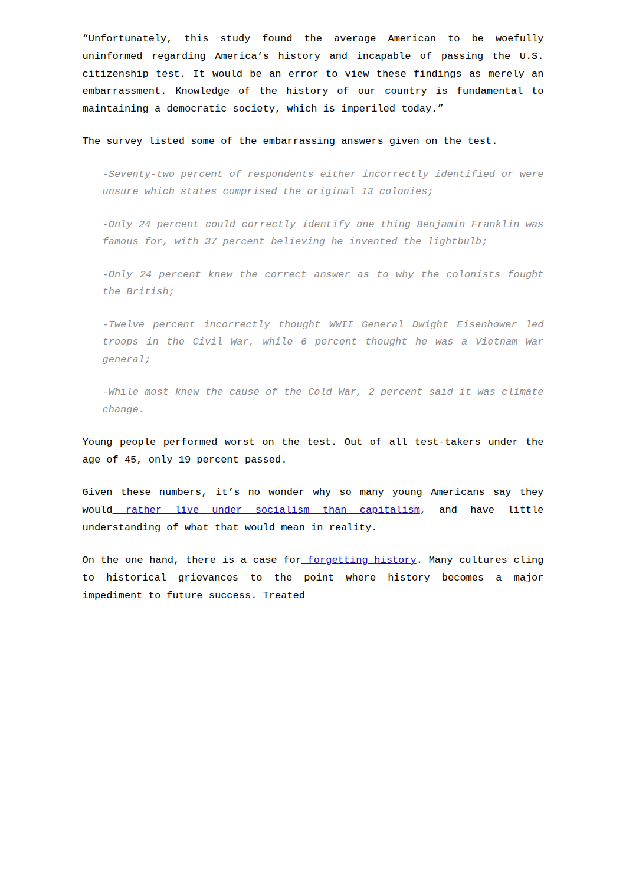“Unfortunately, this study found the average American to be woefully uninformed regarding America’s history and incapable of passing the U.S. citizenship test. It would be an error to view these findings as merely an embarrassment. Knowledge of the history of our country is fundamental to maintaining a democratic society, which is imperiled today.”
The survey listed some of the embarrassing answers given on the test.
-Seventy-two percent of respondents either incorrectly identified or were unsure which states comprised the original 13 colonies;
-Only 24 percent could correctly identify one thing Benjamin Franklin was famous for, with 37 percent believing he invented the lightbulb;
-Only 24 percent knew the correct answer as to why the colonists fought the British;
-Twelve percent incorrectly thought WWII General Dwight Eisenhower led troops in the Civil War, while 6 percent thought he was a Vietnam War general;
-While most knew the cause of the Cold War, 2 percent said it was climate change.
Young people performed worst on the test. Out of all test-takers under the age of 45, only 19 percent passed.
Given these numbers, it’s no wonder why so many young Americans say they would rather live under socialism than capitalism, and have little understanding of what that would mean in reality.
On the one hand, there is a case for forgetting history. Many cultures cling to historical grievances to the point where history becomes a major impediment to future success. Treated